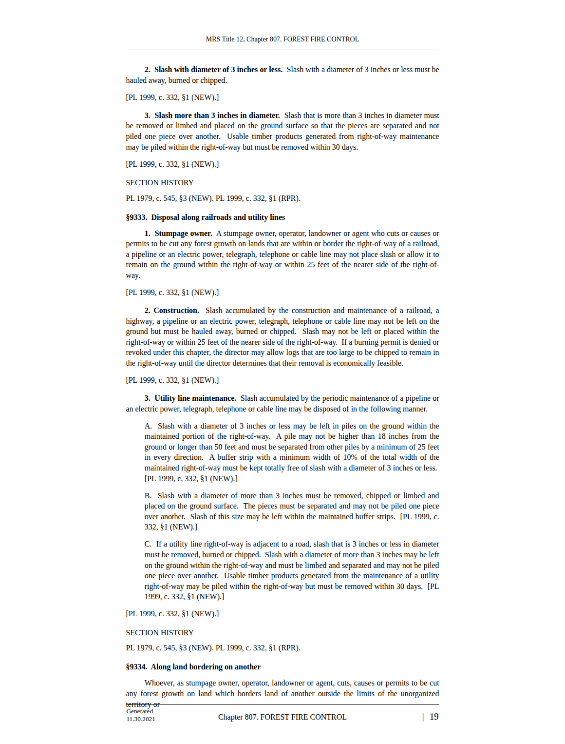MRS Title 12, Chapter 807. FOREST FIRE CONTROL
2. Slash with diameter of 3 inches or less. Slash with a diameter of 3 inches or less must be hauled away, burned or chipped.
[PL 1999, c. 332, §1 (NEW).]
3. Slash more than 3 inches in diameter. Slash that is more than 3 inches in diameter must be removed or limbed and placed on the ground surface so that the pieces are separated and not piled one piece over another. Usable timber products generated from right-of-way maintenance may be piled within the right-of-way but must be removed within 30 days.
[PL 1999, c. 332, §1 (NEW).]
SECTION HISTORY
PL 1979, c. 545, §3 (NEW). PL 1999, c. 332, §1 (RPR).
§9333. Disposal along railroads and utility lines
1. Stumpage owner. A stumpage owner, operator, landowner or agent who cuts or causes or permits to be cut any forest growth on lands that are within or border the right-of-way of a railroad, a pipeline or an electric power, telegraph, telephone or cable line may not place slash or allow it to remain on the ground within the right-of-way or within 25 feet of the nearer side of the right-of-way.
[PL 1999, c. 332, §1 (NEW).]
2. Construction. Slash accumulated by the construction and maintenance of a railroad, a highway, a pipeline or an electric power, telegraph, telephone or cable line may not be left on the ground but must be hauled away, burned or chipped. Slash may not be left or placed within the right-of-way or within 25 feet of the nearer side of the right-of-way. If a burning permit is denied or revoked under this chapter, the director may allow logs that are too large to be chipped to remain in the right-of-way until the director determines that their removal is economically feasible.
[PL 1999, c. 332, §1 (NEW).]
3. Utility line maintenance. Slash accumulated by the periodic maintenance of a pipeline or an electric power, telegraph, telephone or cable line may be disposed of in the following manner.
A. Slash with a diameter of 3 inches or less may be left in piles on the ground within the maintained portion of the right-of-way. A pile may not be higher than 18 inches from the ground or longer than 50 feet and must be separated from other piles by a minimum of 25 feet in every direction. A buffer strip with a minimum width of 10% of the total width of the maintained right-of-way must be kept totally free of slash with a diameter of 3 inches or less. [PL 1999, c. 332, §1 (NEW).]
B. Slash with a diameter of more than 3 inches must be removed, chipped or limbed and placed on the ground surface. The pieces must be separated and may not be piled one piece over another. Slash of this size may be left within the maintained buffer strips. [PL 1999, c. 332, §1 (NEW).]
C. If a utility line right-of-way is adjacent to a road, slash that is 3 inches or less in diameter must be removed, burned or chipped. Slash with a diameter of more than 3 inches may be left on the ground within the right-of-way and must be limbed and separated and may not be piled one piece over another. Usable timber products generated from the maintenance of a utility right-of-way may be piled within the right-of-way but must be removed within 30 days. [PL 1999, c. 332, §1 (NEW).]
[PL 1999, c. 332, §1 (NEW).]
SECTION HISTORY
PL 1979, c. 545, §3 (NEW). PL 1999, c. 332, §1 (RPR).
§9334. Along land bordering on another
Whoever, as stumpage owner, operator, landowner or agent, cuts, causes or permits to be cut any forest growth on land which borders land of another outside the limits of the unorganized territory or
| Generated 11.30.2021 | Chapter 807. FOREST FIRE CONTROL | / 19 |